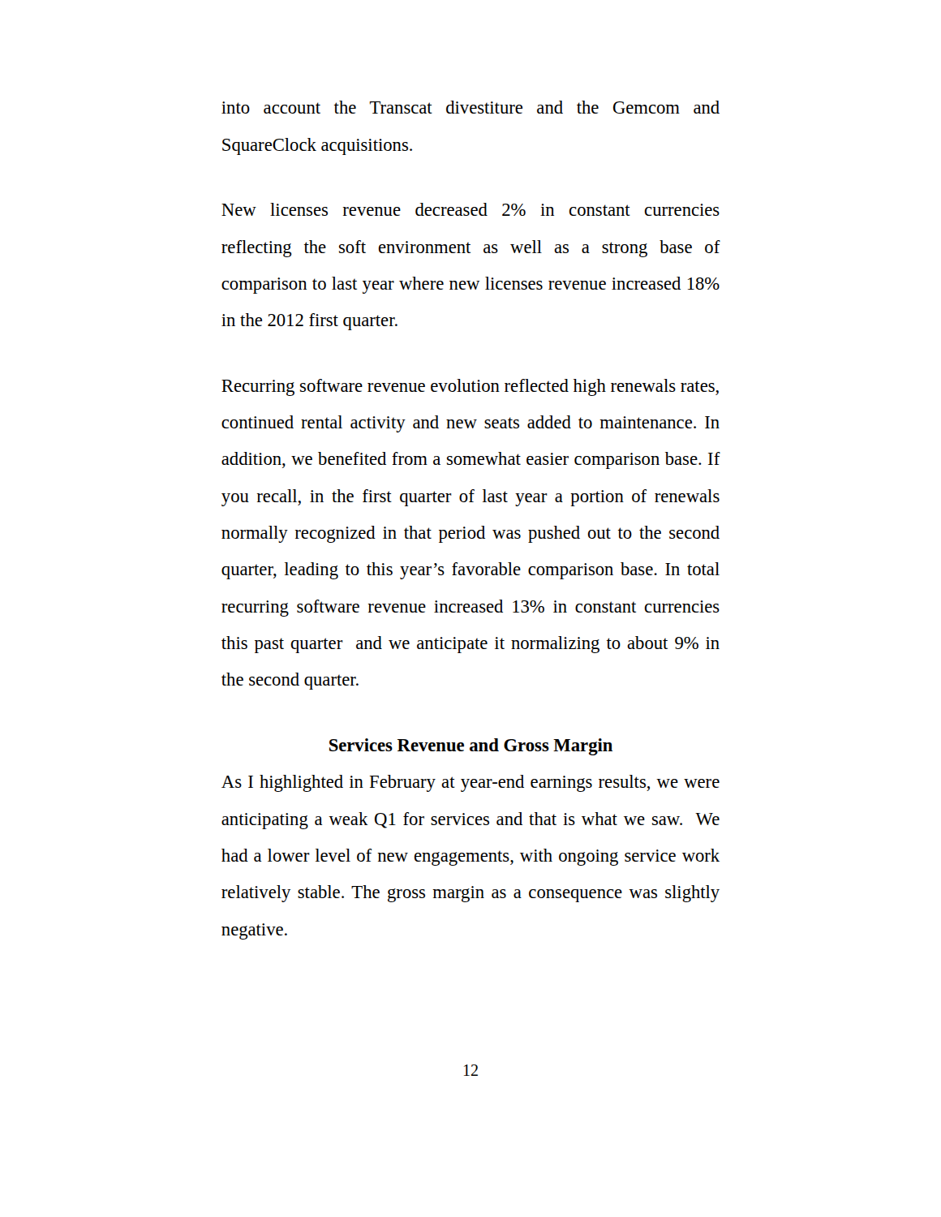into account the Transcat divestiture and the Gemcom and SquareClock acquisitions.
New licenses revenue decreased 2% in constant currencies reflecting the soft environment as well as a strong base of comparison to last year where new licenses revenue increased 18% in the 2012 first quarter.
Recurring software revenue evolution reflected high renewals rates, continued rental activity and new seats added to maintenance. In addition, we benefited from a somewhat easier comparison base. If you recall, in the first quarter of last year a portion of renewals normally recognized in that period was pushed out to the second quarter, leading to this year’s favorable comparison base. In total recurring software revenue increased 13% in constant currencies this past quarter and we anticipate it normalizing to about 9% in the second quarter.
Services Revenue and Gross Margin
As I highlighted in February at year-end earnings results, we were anticipating a weak Q1 for services and that is what we saw. We had a lower level of new engagements, with ongoing service work relatively stable. The gross margin as a consequence was slightly negative.
12